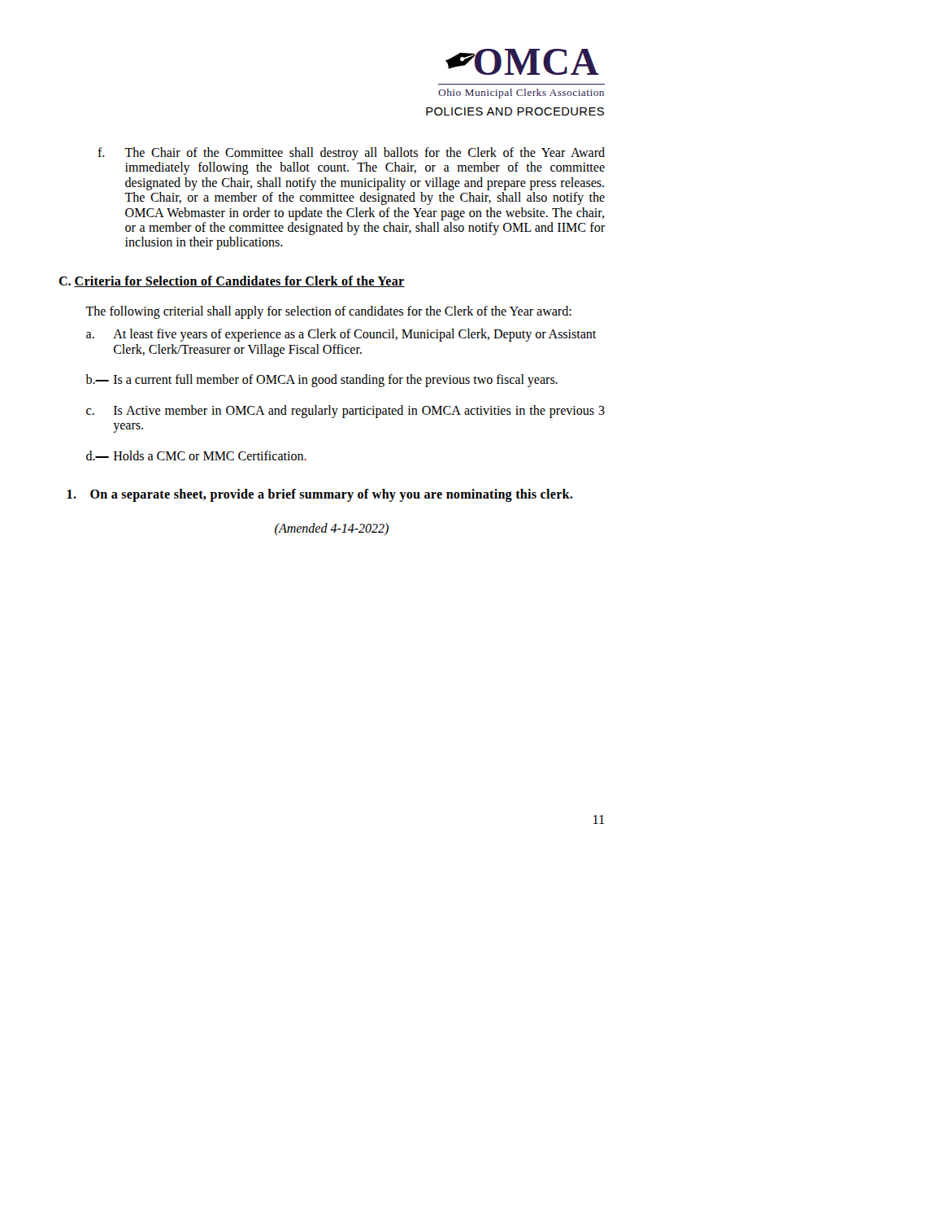✒OMCA
Ohio Municipal Clerks Association
POLICIES AND PROCEDURES
f. The Chair of the Committee shall destroy all ballots for the Clerk of the Year Award immediately following the ballot count. The Chair, or a member of the committee designated by the Chair, shall notify the municipality or village and prepare press releases. The Chair, or a member of the committee designated by the Chair, shall also notify the OMCA Webmaster in order to update the Clerk of the Year page on the website. The chair, or a member of the committee designated by the chair, shall also notify OML and IIMC for inclusion in their publications.
C. Criteria for Selection of Candidates for Clerk of the Year
The following criterial shall apply for selection of candidates for the Clerk of the Year award:
a. At least five years of experience as a Clerk of Council, Municipal Clerk, Deputy or Assistant Clerk, Clerk/Treasurer or Village Fiscal Officer.
b.— Is a current full member of OMCA in good standing for the previous two fiscal years.
c. Is Active member in OMCA and regularly participated in OMCA activities in the previous 3 years.
d.— Holds a CMC or MMC Certification.
1. On a separate sheet, provide a brief summary of why you are nominating this clerk.
(Amended 4-14-2022)
11